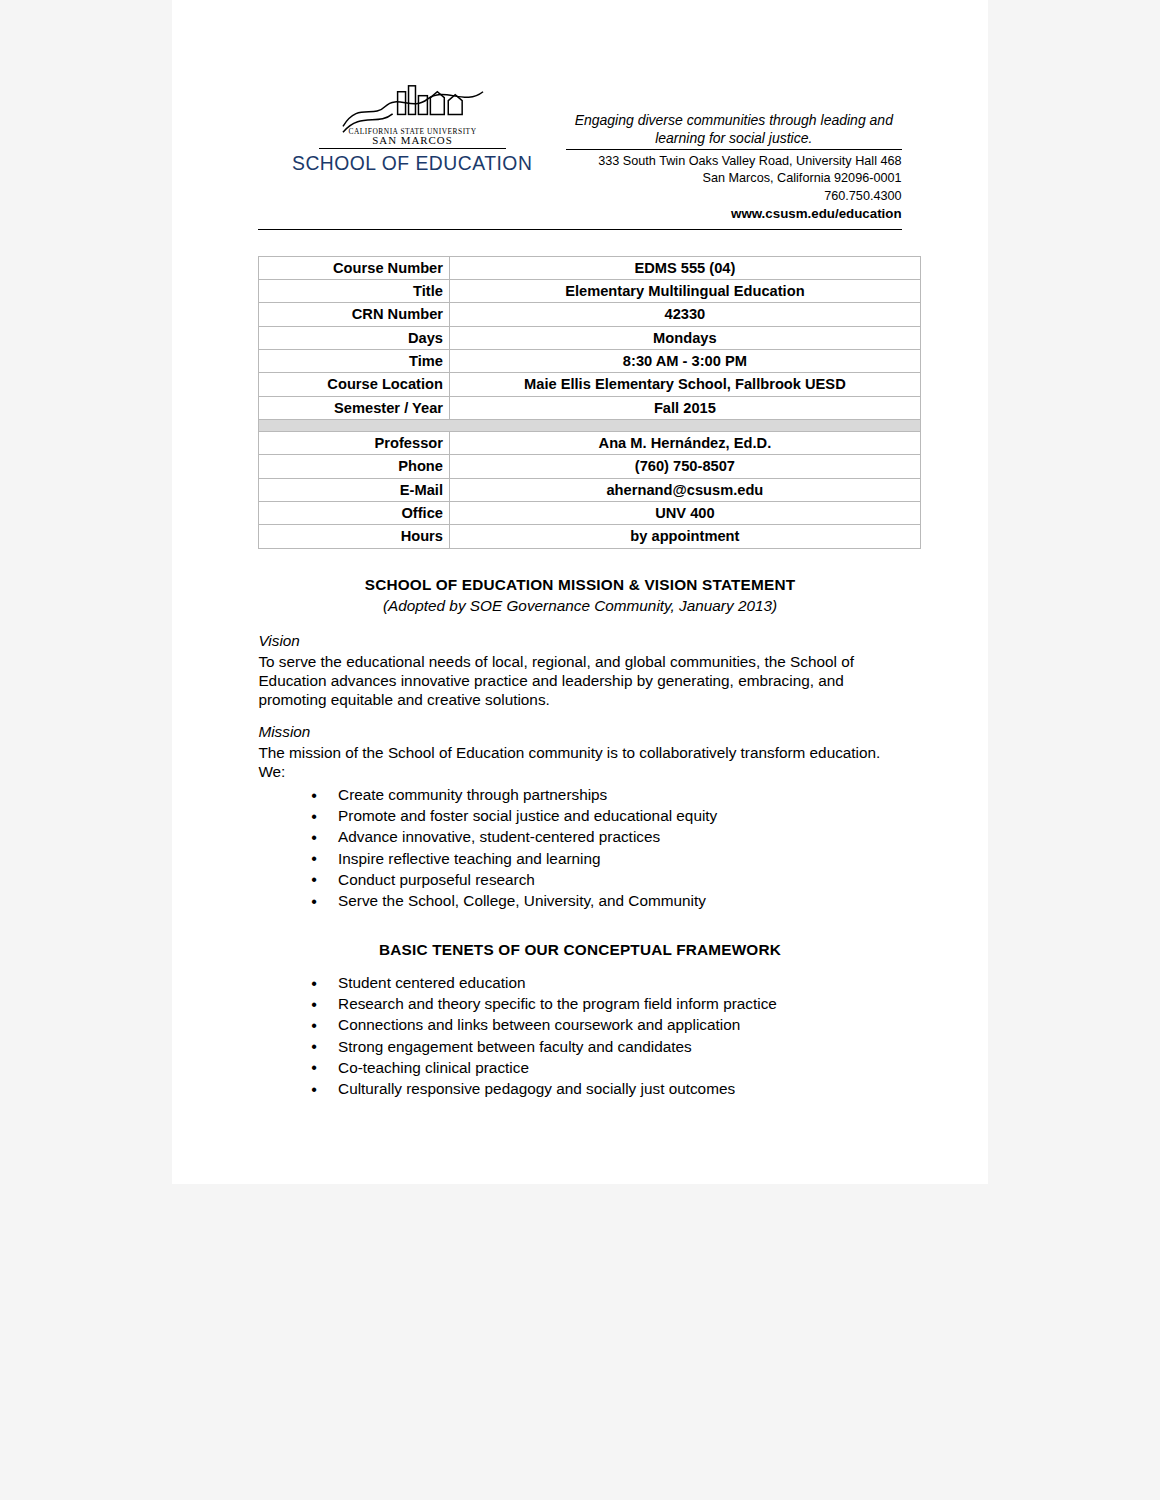SCHOOL OF EDUCATION
Engaging diverse communities through leading and learning for social justice.
333 South Twin Oaks Valley Road, University Hall 468
San Marcos, California 92096-0001
760.750.4300
www.csusm.edu/education
| Course Number | EDMS 555 (04) |
| Title | Elementary Multilingual Education |
| CRN Number | 42330 |
| Days | Mondays |
| Time | 8:30 AM - 3:00 PM |
| Course Location | Maie Ellis Elementary School, Fallbrook UESD |
| Semester / Year | Fall 2015 |
| Professor | Ana M. Hernández, Ed.D. |
| Phone | (760) 750-8507 |
| E-Mail | ahernand@csusm.edu |
| Office | UNV 400 |
| Hours | by appointment |
SCHOOL OF EDUCATION MISSION & VISION STATEMENT
(Adopted by SOE Governance Community, January 2013)
Vision
To serve the educational needs of local, regional, and global communities, the School of Education advances innovative practice and leadership by generating, embracing, and promoting equitable and creative solutions.
Mission
The mission of the School of Education community is to collaboratively transform education. We:
Create community through partnerships
Promote and foster social justice and educational equity
Advance innovative, student-centered practices
Inspire reflective teaching and learning
Conduct purposeful research
Serve the School, College, University, and Community
BASIC TENETS OF OUR CONCEPTUAL FRAMEWORK
Student centered education
Research and theory specific to the program field inform practice
Connections and links between coursework and application
Strong engagement between faculty and candidates
Co-teaching clinical practice
Culturally responsive pedagogy and socially just outcomes